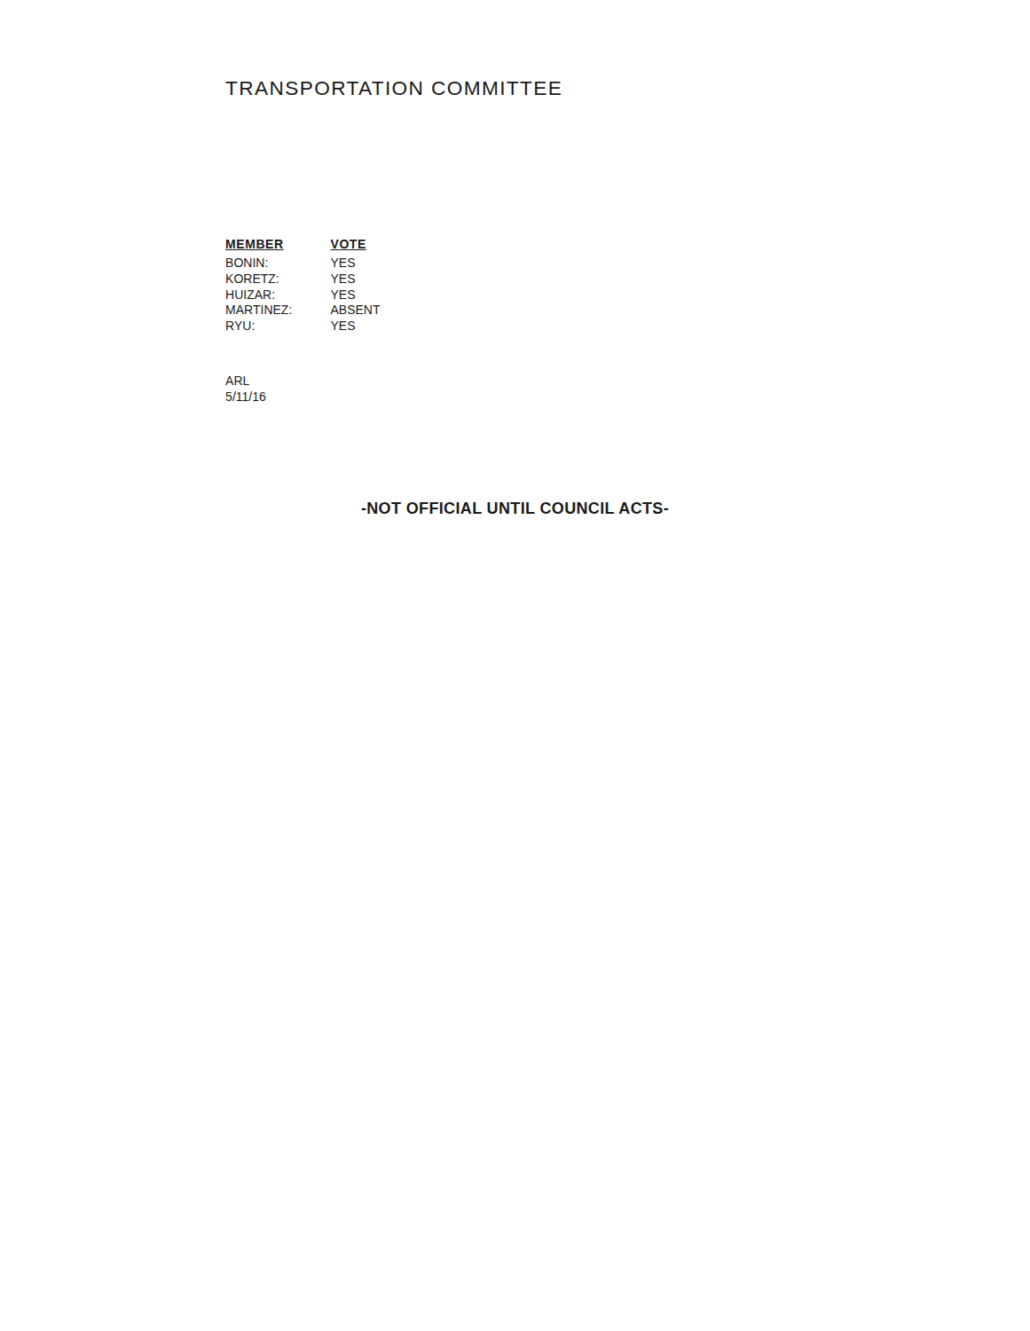TRANSPORTATION COMMITTEE
| MEMBER | VOTE |
| --- | --- |
| BONIN: | YES |
| KORETZ: | YES |
| HUIZAR: | YES |
| MARTINEZ: | ABSENT |
| RYU: | YES |
ARL
5/11/16
-NOT OFFICIAL UNTIL COUNCIL ACTS-